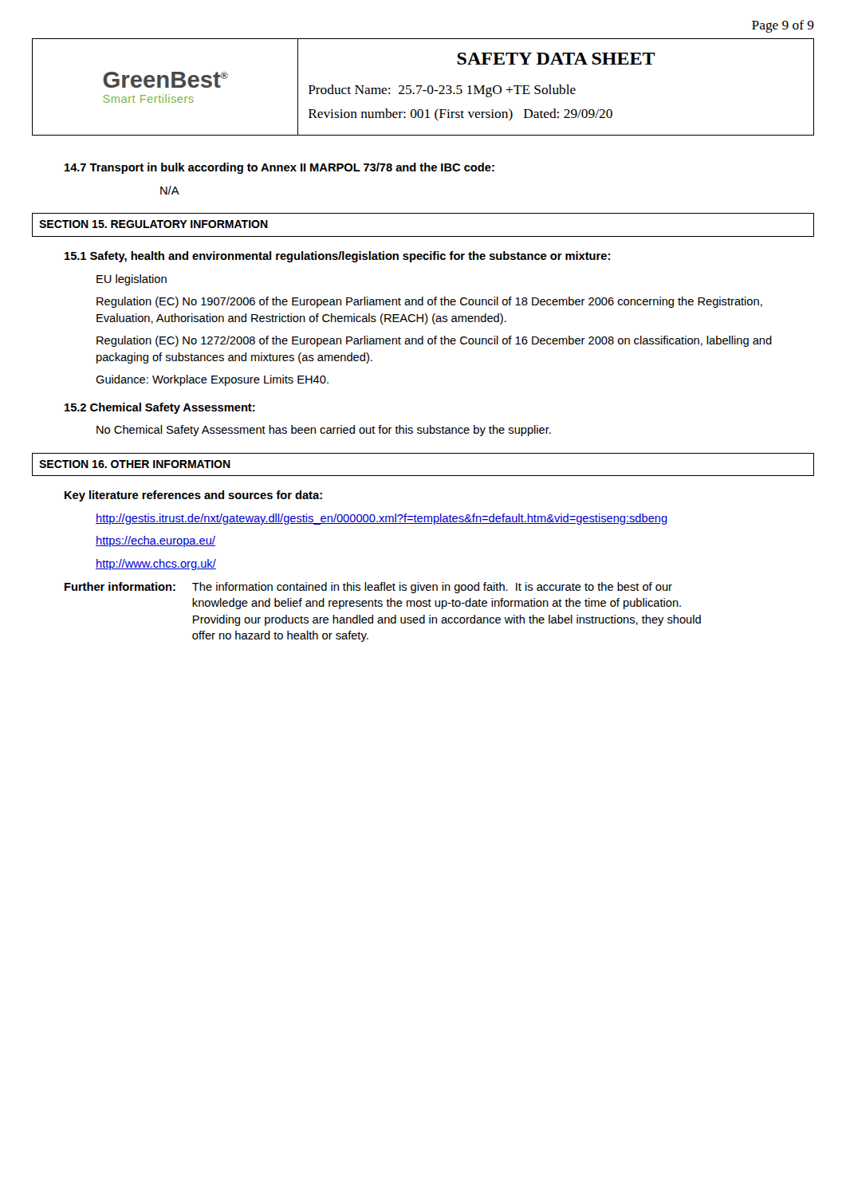Page 9 of 9
| GreenBest ® Smart Fertilisers | SAFETY DATA SHEET Product Name: 25.7-0-23.5 1MgO +TE Soluble Revision number: 001 (First version) Dated: 29/09/20 |
14.7 Transport in bulk according to Annex II MARPOL 73/78 and the IBC code:
N/A
SECTION 15. REGULATORY INFORMATION
15.1 Safety, health and environmental regulations/legislation specific for the substance or mixture:
EU legislation
Regulation (EC) No 1907/2006 of the European Parliament and of the Council of 18 December 2006 concerning the Registration, Evaluation, Authorisation and Restriction of Chemicals (REACH) (as amended).
Regulation (EC) No 1272/2008 of the European Parliament and of the Council of 16 December 2008 on classification, labelling and packaging of substances and mixtures (as amended).
Guidance: Workplace Exposure Limits EH40.
15.2 Chemical Safety Assessment:
No Chemical Safety Assessment has been carried out for this substance by the supplier.
SECTION 16. OTHER INFORMATION
Key literature references and sources for data:
http://gestis.itrust.de/nxt/gateway.dll/gestis_en/000000.xml?f=templates&fn=default.htm&vid=gestiseng:sdbeng
https://echa.europa.eu/
http://www.chcs.org.uk/
Further information:
The information contained in this leaflet is given in good faith. It is accurate to the best of our knowledge and belief and represents the most up-to-date information at the time of publication. Providing our products are handled and used in accordance with the label instructions, they should offer no hazard to health or safety.